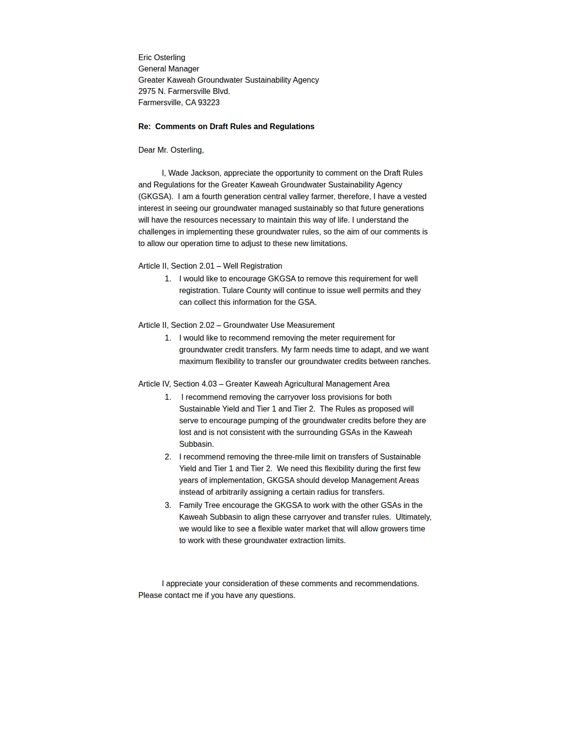Eric Osterling
General Manager
Greater Kaweah Groundwater Sustainability Agency
2975 N. Farmersville Blvd.
Farmersville, CA 93223
Re: Comments on Draft Rules and Regulations
Dear Mr. Osterling,
I, Wade Jackson, appreciate the opportunity to comment on the Draft Rules and Regulations for the Greater Kaweah Groundwater Sustainability Agency (GKGSA). I am a fourth generation central valley farmer, therefore, I have a vested interest in seeing our groundwater managed sustainably so that future generations will have the resources necessary to maintain this way of life. I understand the challenges in implementing these groundwater rules, so the aim of our comments is to allow our operation time to adjust to these new limitations.
Article II, Section 2.01 – Well Registration
I would like to encourage GKGSA to remove this requirement for well registration. Tulare County will continue to issue well permits and they can collect this information for the GSA.
Article II, Section 2.02 – Groundwater Use Measurement
I would like to recommend removing the meter requirement for groundwater credit transfers. My farm needs time to adapt, and we want maximum flexibility to transfer our groundwater credits between ranches.
Article IV, Section 4.03 – Greater Kaweah Agricultural Management Area
I recommend removing the carryover loss provisions for both Sustainable Yield and Tier 1 and Tier 2. The Rules as proposed will serve to encourage pumping of the groundwater credits before they are lost and is not consistent with the surrounding GSAs in the Kaweah Subbasin.
I recommend removing the three-mile limit on transfers of Sustainable Yield and Tier 1 and Tier 2. We need this flexibility during the first few years of implementation, GKGSA should develop Management Areas instead of arbitrarily assigning a certain radius for transfers.
Family Tree encourage the GKGSA to work with the other GSAs in the Kaweah Subbasin to align these carryover and transfer rules. Ultimately, we would like to see a flexible water market that will allow growers time to work with these groundwater extraction limits.
I appreciate your consideration of these comments and recommendations. Please contact me if you have any questions.